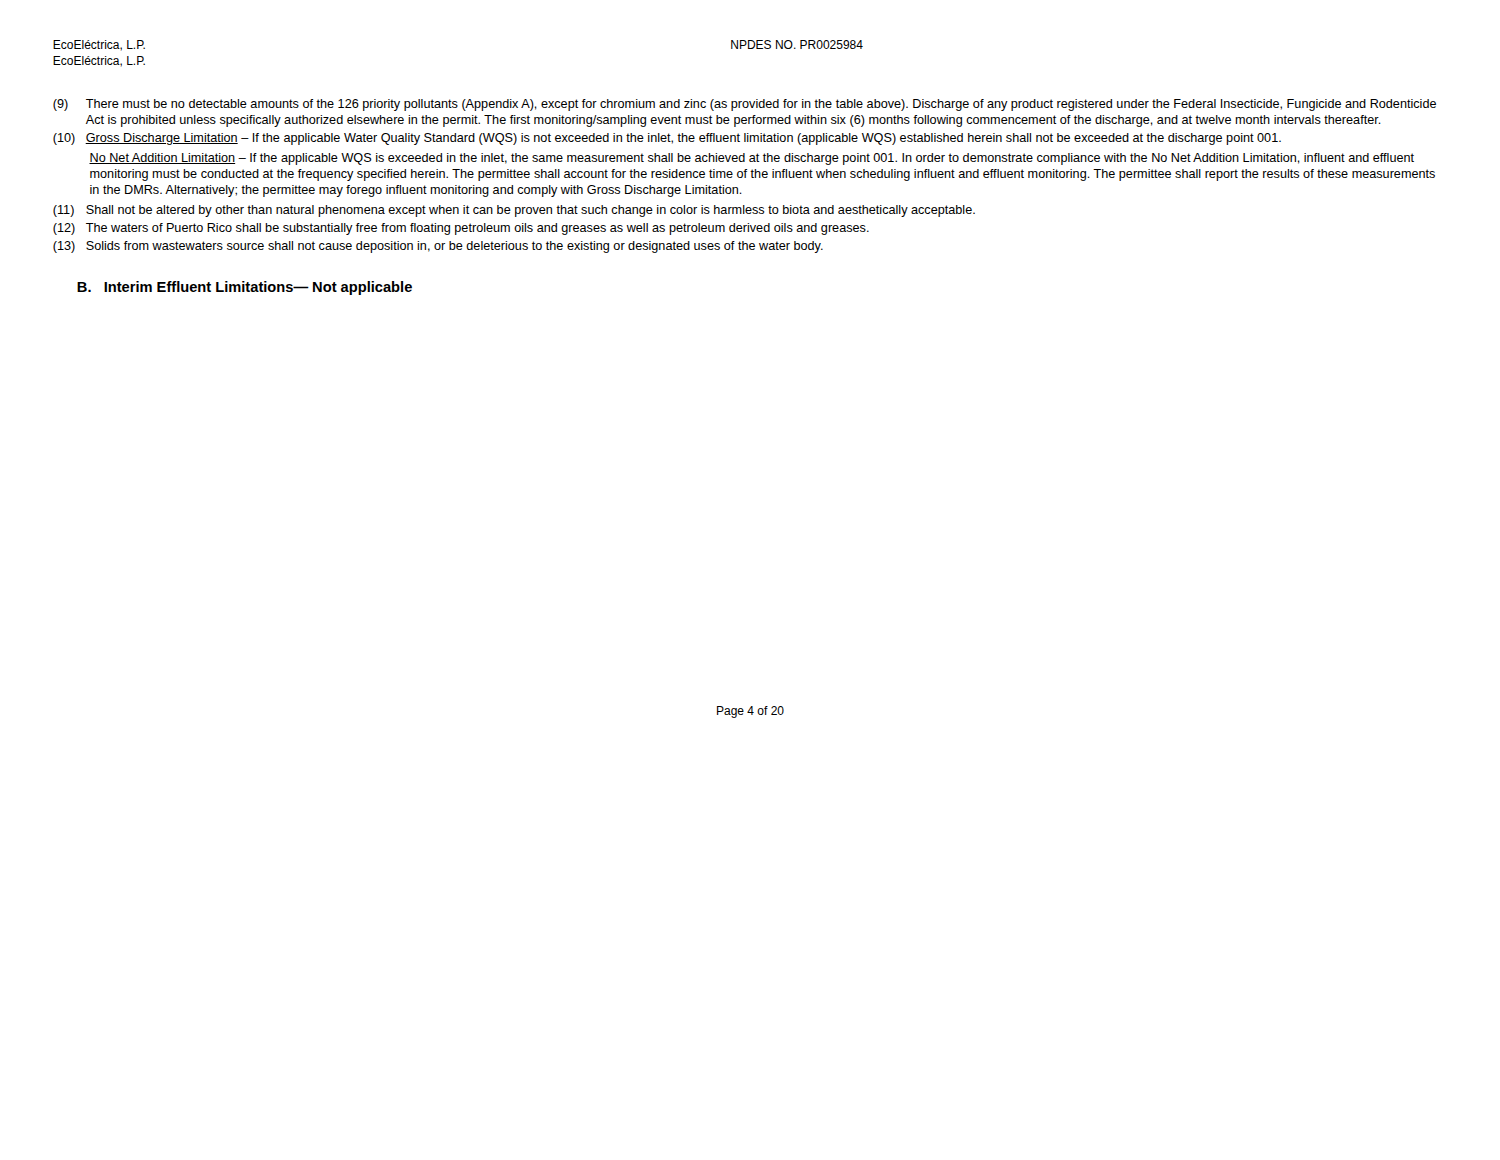EcoEléctrica, L.P.
EcoEléctrica, L.P.
NPDES NO. PR0025984
(9) There must be no detectable amounts of the 126 priority pollutants (Appendix A), except for chromium and zinc (as provided for in the table above). Discharge of any product registered under the Federal Insecticide, Fungicide and Rodenticide Act is prohibited unless specifically authorized elsewhere in the permit. The first monitoring/sampling event must be performed within six (6) months following commencement of the discharge, and at twelve month intervals thereafter.
(10) Gross Discharge Limitation – If the applicable Water Quality Standard (WQS) is not exceeded in the inlet, the effluent limitation (applicable WQS) established herein shall not be exceeded at the discharge point 001.
No Net Addition Limitation – If the applicable WQS is exceeded in the inlet, the same measurement shall be achieved at the discharge point 001. In order to demonstrate compliance with the No Net Addition Limitation, influent and effluent monitoring must be conducted at the frequency specified herein. The permittee shall account for the residence time of the influent when scheduling influent and effluent monitoring. The permittee shall report the results of these measurements in the DMRs. Alternatively; the permittee may forego influent monitoring and comply with Gross Discharge Limitation.
(11) Shall not be altered by other than natural phenomena except when it can be proven that such change in color is harmless to biota and aesthetically acceptable.
(12) The waters of Puerto Rico shall be substantially free from floating petroleum oils and greases as well as petroleum derived oils and greases.
(13) Solids from wastewaters source shall not cause deposition in, or be deleterious to the existing or designated uses of the water body.
B. Interim Effluent Limitations— Not applicable
Page 4 of 20